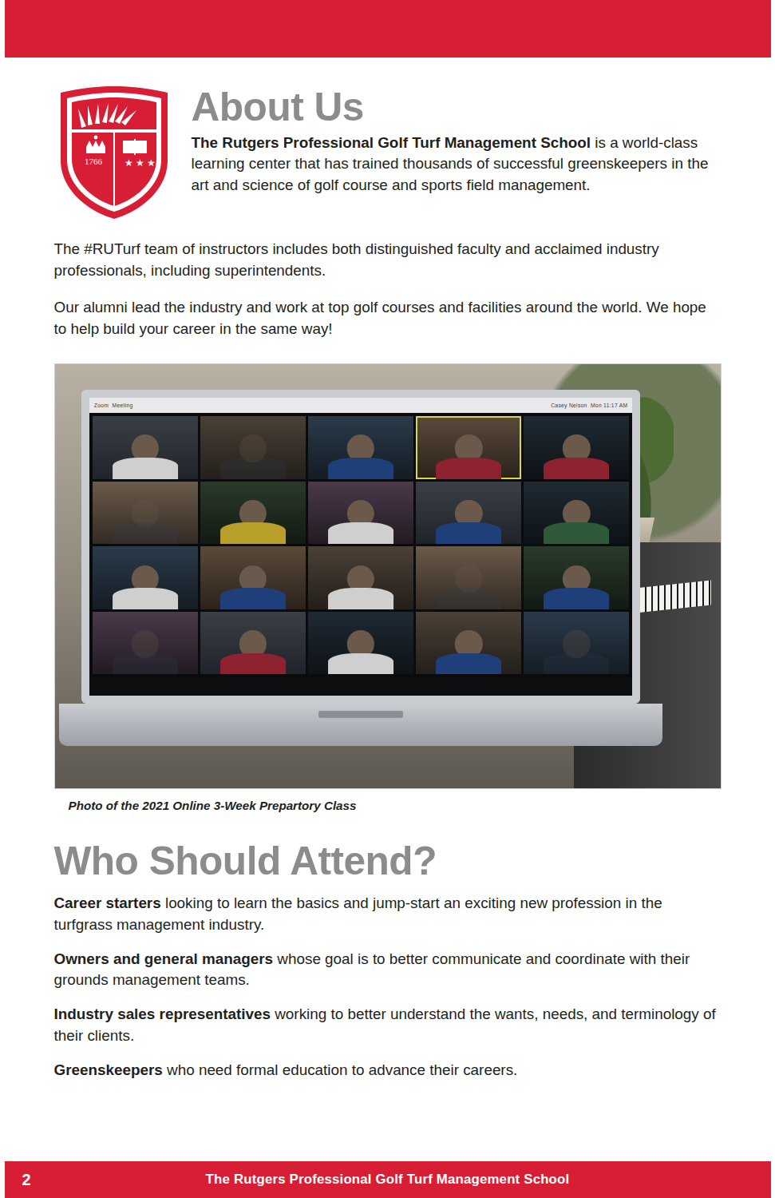1766 ★ ★ ★
About Us
The Rutgers Professional Golf Turf Management School is a world-class learning center that has trained thousands of successful greenskeepers in the art and science of golf course and sports field management.
The #RUTurf team of instructors includes both distinguished faculty and acclaimed industry professionals, including superintendents.
Our alumni lead the industry and work at top golf courses and facilities around the world. We hope to help build your career in the same way!
Zoom Meeting Casey Nelson Mon 11:17 AM
Photo of the 2021 Online 3-Week Prepartory Class
Who Should Attend?
Career starters looking to learn the basics and jump-start an exciting new profession in the turfgrass management industry.
Owners and general managers whose goal is to better communicate and coordinate with their grounds management teams.
Industry sales representatives working to better understand the wants, needs, and terminology of their clients.
Greenskeepers who need formal education to advance their careers.
2 The Rutgers Professional Golf Turf Management School